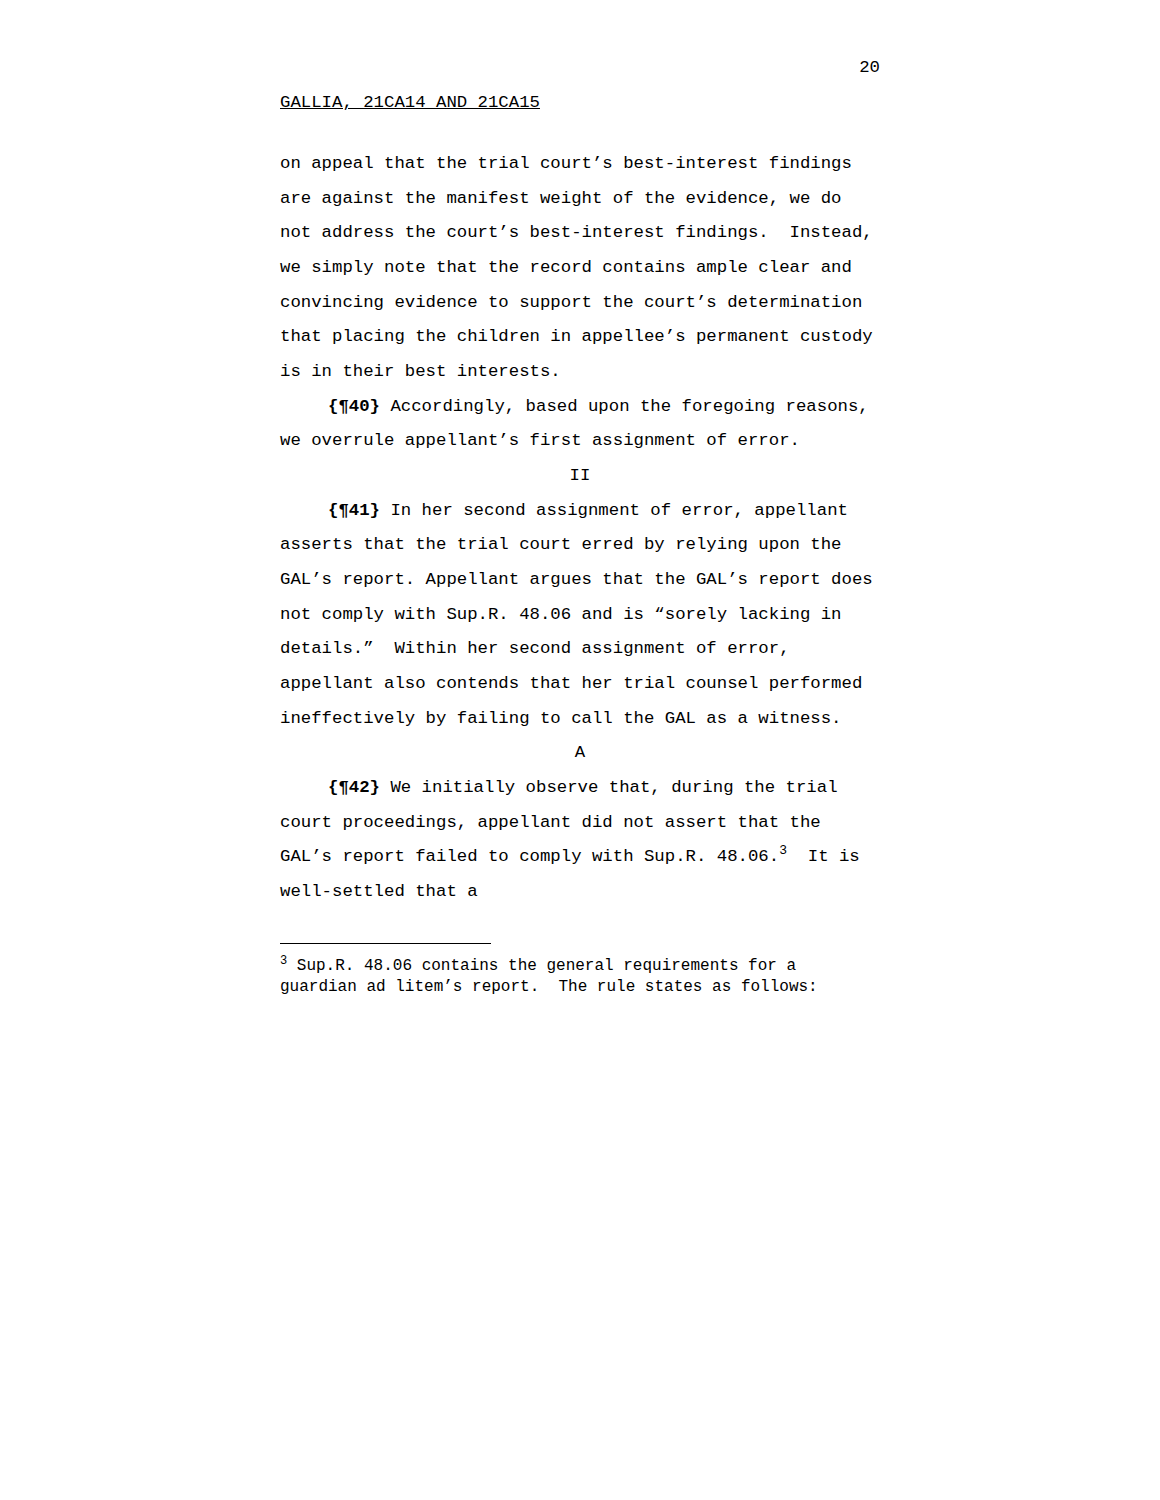20
GALLIA, 21CA14 AND 21CA15
on appeal that the trial court’s best-interest findings are against the manifest weight of the evidence, we do not address the court’s best-interest findings. Instead, we simply note that the record contains ample clear and convincing evidence to support the court’s determination that placing the children in appellee’s permanent custody is in their best interests.
{¶40} Accordingly, based upon the foregoing reasons, we overrule appellant’s first assignment of error.
II
{¶41} In her second assignment of error, appellant asserts that the trial court erred by relying upon the GAL’s report. Appellant argues that the GAL’s report does not comply with Sup.R. 48.06 and is “sorely lacking in details.” Within her second assignment of error, appellant also contends that her trial counsel performed ineffectively by failing to call the GAL as a witness.
A
{¶42} We initially observe that, during the trial court proceedings, appellant did not assert that the GAL’s report failed to comply with Sup.R. 48.06.3 It is well-settled that a
3 Sup.R. 48.06 contains the general requirements for a guardian ad litem’s report. The rule states as follows: